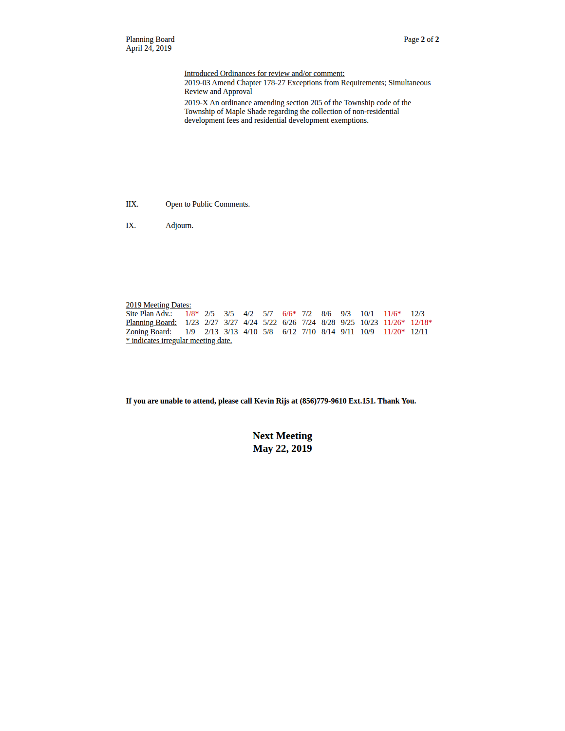Planning Board
April 24, 2019
Page 2 of 2
Introduced Ordinances for review and/or comment:
2019-03 Amend Chapter 178-27 Exceptions from Requirements; Simultaneous Review and Approval
2019-X An ordinance amending section 205 of the Township code of the Township of Maple Shade regarding the collection of non-residential development fees and residential development exemptions.
IIX.
Open to Public Comments.
IX.
Adjourn.
2019 Meeting Dates:
| Site Plan Adv. : | 1/8* | 2/5 | 3/5 | 4/2 | 5/7 | 6/6* | 7/2 | 8/6 | 9/3 | 10/1 | 11/6* | 12/3 |
| Planning Board: | 1/23 | 2/27 | 3/27 | 4/24 | 5/22 | 6/26 | 7/24 | 8/28 | 9/25 | 10/23 | 11/26* | 12/18* |
| Zoning Board: | 1/9 | 2/13 | 3/13 | 4/10 | 5/8 | 6/12 | 7/10 | 8/14 | 9/11 | 10/9 | 11/20* | 12/11 |
* indicates irregular meeting date.
If you are unable to attend, please call Kevin Rijs at (856)779-9610 Ext.151. Thank You.
Next Meeting
May 22, 2019